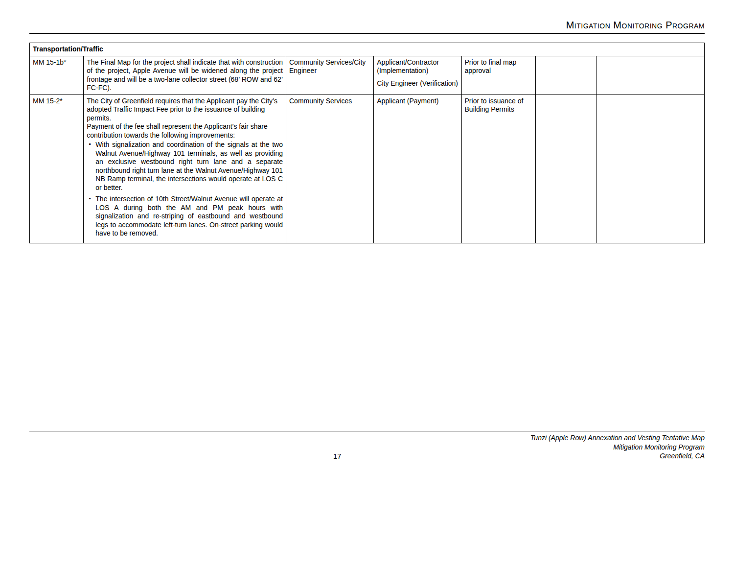Mitigation Monitoring Program
| Transportation/Traffic |
| MM 15-1b* | The Final Map for the project shall indicate that with construction of the project, Apple Avenue will be widened along the project frontage and will be a two-lane collector street (68’ ROW and 62’ FC-FC). | Community Services/City Engineer | Applicant/Contractor (Implementation) City Engineer (Verification) | Prior to final map approval | | |
| MM 15-2* | The City of Greenfield requires that the Applicant pay the City’s adopted Traffic Impact Fee prior to the issuance of building permits. Payment of the fee shall represent the Applicant’s fair share contribution towards the following improvements: With signalization and coordination of the signals at the two Walnut Avenue/Highway 101 terminals, as well as providing an exclusive westbound right turn lane and a separate northbound right turn lane at the Walnut Avenue/Highway 101 NB Ramp terminal, the intersections would operate at LOS C or better. The intersection of 10th Street/Walnut Avenue will operate at LOS A during both the AM and PM peak hours with signalization and re-striping of eastbound and westbound legs to accommodate left-turn lanes. On-street parking would have to be removed. | Community Services | Applicant (Payment) | Prior to issuance of Building Permits | | |
17
Tunzi (Apple Row) Annexation and Vesting Tentative Map
Mitigation Monitoring Program
Greenfield, CA